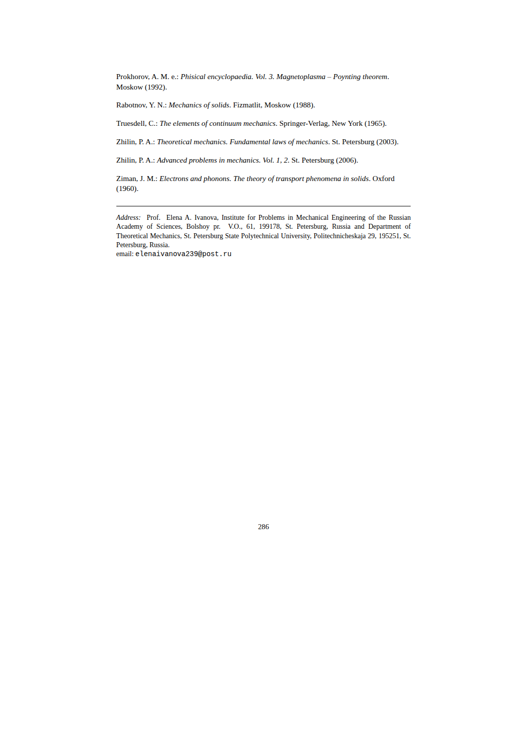Prokhorov, A. M. e.: Phisical encyclopaedia. Vol. 3. Magnetoplasma – Poynting theorem. Moskow (1992).
Rabotnov, Y. N.: Mechanics of solids. Fizmatlit, Moskow (1988).
Truesdell, C.: The elements of continuum mechanics. Springer-Verlag, New York (1965).
Zhilin, P. A.: Theoretical mechanics. Fundamental laws of mechanics. St. Petersburg (2003).
Zhilin, P. A.: Advanced problems in mechanics. Vol. 1, 2. St. Petersburg (2006).
Ziman, J. M.: Electrons and phonons. The theory of transport phenomena in solids. Oxford (1960).
Address: Prof. Elena A. Ivanova, Institute for Problems in Mechanical Engineering of the Russian Academy of Sciences, Bolshoy pr. V.O., 61, 199178, St. Petersburg, Russia and Department of Theoretical Mechanics, St. Petersburg State Polytechnical University, Politechnicheskaja 29, 195251, St. Petersburg, Russia.
email: elenaivanova239@post.ru
286